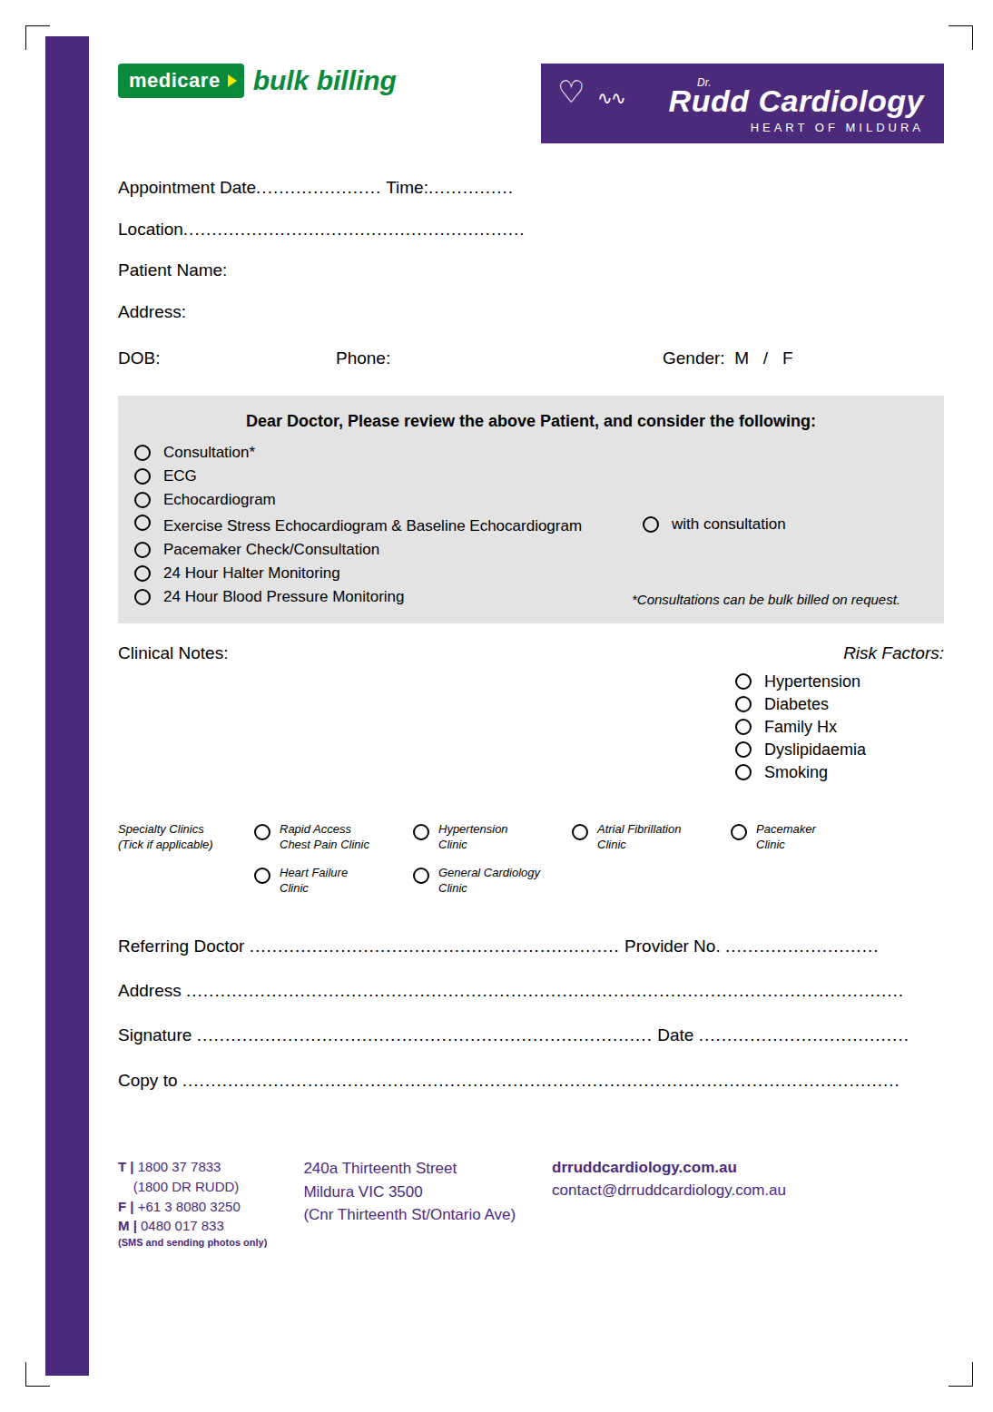medicare
bulk billing
♡
∿∿
Dr.
Rudd Cardiology
HEART OF MILDURA
Appointment Date...................... Time:...............
Location............................................................
Patient Name:
Address:
DOB:
Phone:
Gender: M / F
Dear Doctor, Please review the above Patient, and consider the following:
Consultation*
ECG
Echocardiogram
Exercise Stress Echocardiogram & Baseline Echocardiogram with consultation
Pacemaker Check/Consultation
24 Hour Halter Monitoring
24 Hour Blood Pressure Monitoring
*Consultations can be bulk billed on request.
Clinical Notes:
Risk Factors:
Hypertension
Diabetes
Family Hx
Dyslipidaemia
Smoking
Specialty Clinics
(Tick if applicable)
Rapid Access
Chest Pain Clinic
Hypertension
Clinic
Atrial Fibrillation
Clinic
Pacemaker
Clinic
Heart Failure
Clinic
General Cardiology
Clinic
Referring Doctor ................................................................. Provider No. ...........................
Address ..............................................................................................................................
Signature ................................................................................ Date .....................................
Copy to ..............................................................................................................................
♡
T | 1800 37 7833
(1800 DR RUDD)
F | +61 3 8080 3250
M | 0480 017 833
(SMS and sending photos only)
240a Thirteenth Street
Mildura VIC 3500
(Cnr Thirteenth St/Ontario Ave)
drruddcardiology.com.au
contact@drruddcardiology.com.au